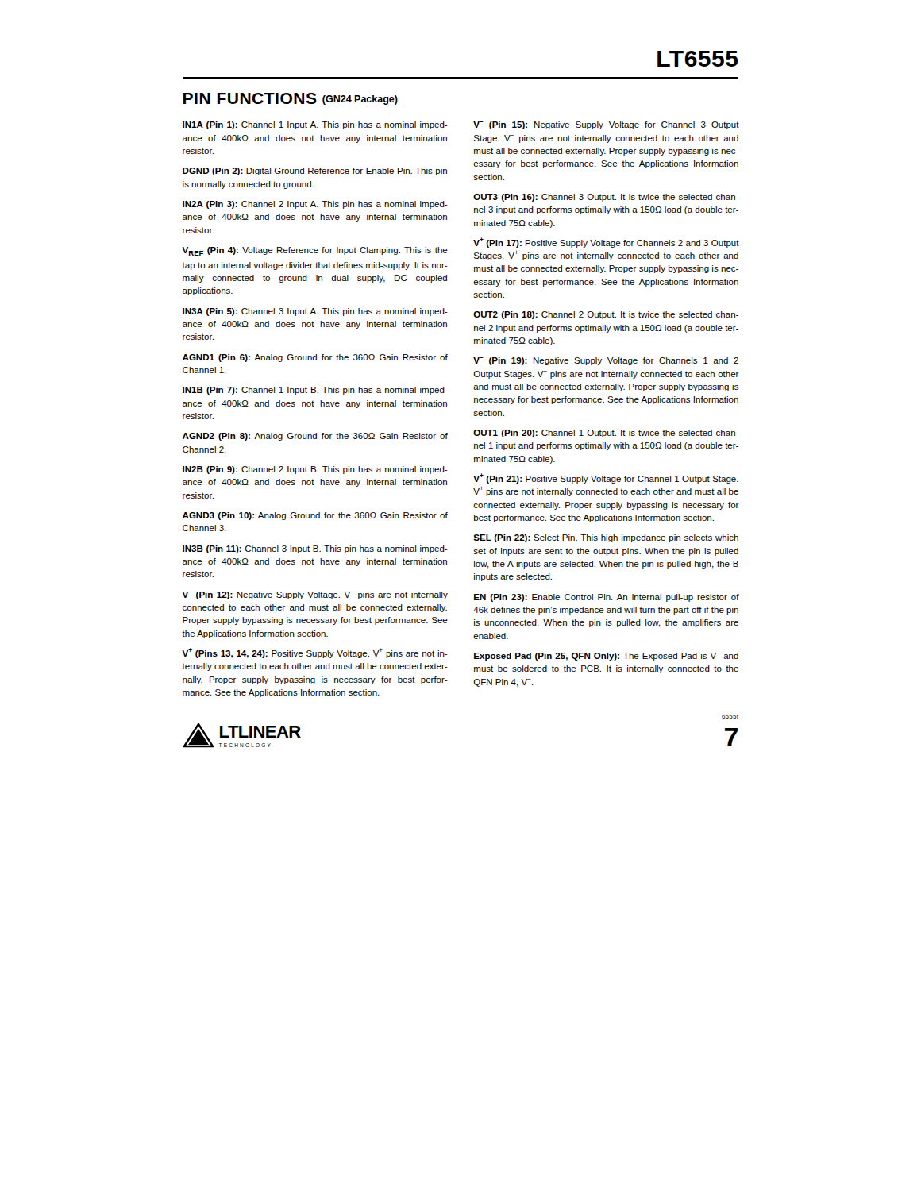LT6555
PIN FUNCTIONS (GN24 Package)
IN1A (Pin 1): Channel 1 Input A. This pin has a nominal impedance of 400kΩ and does not have any internal termination resistor.
DGND (Pin 2): Digital Ground Reference for Enable Pin. This pin is normally connected to ground.
IN2A (Pin 3): Channel 2 Input A. This pin has a nominal impedance of 400kΩ and does not have any internal termination resistor.
VREF (Pin 4): Voltage Reference for Input Clamping. This is the tap to an internal voltage divider that defines mid-supply. It is normally connected to ground in dual supply, DC coupled applications.
IN3A (Pin 5): Channel 3 Input A. This pin has a nominal impedance of 400kΩ and does not have any internal termination resistor.
AGND1 (Pin 6): Analog Ground for the 360Ω Gain Resistor of Channel 1.
IN1B (Pin 7): Channel 1 Input B. This pin has a nominal impedance of 400kΩ and does not have any internal termination resistor.
AGND2 (Pin 8): Analog Ground for the 360Ω Gain Resistor of Channel 2.
IN2B (Pin 9): Channel 2 Input B. This pin has a nominal impedance of 400kΩ and does not have any internal termination resistor.
AGND3 (Pin 10): Analog Ground for the 360Ω Gain Resistor of Channel 3.
IN3B (Pin 11): Channel 3 Input B. This pin has a nominal impedance of 400kΩ and does not have any internal termination resistor.
V− (Pin 12): Negative Supply Voltage. V− pins are not internally connected to each other and must all be connected externally. Proper supply bypassing is necessary for best performance. See the Applications Information section.
V+ (Pins 13, 14, 24): Positive Supply Voltage. V+ pins are not internally connected to each other and must all be connected externally. Proper supply bypassing is necessary for best performance. See the Applications Information section.
V− (Pin 15): Negative Supply Voltage for Channel 3 Output Stage. V− pins are not internally connected to each other and must all be connected externally. Proper supply bypassing is necessary for best performance. See the Applications Information section.
OUT3 (Pin 16): Channel 3 Output. It is twice the selected channel 3 input and performs optimally with a 150Ω load (a double terminated 75Ω cable).
V+ (Pin 17): Positive Supply Voltage for Channels 2 and 3 Output Stages. V+ pins are not internally connected to each other and must all be connected externally. Proper supply bypassing is necessary for best performance. See the Applications Information section.
OUT2 (Pin 18): Channel 2 Output. It is twice the selected channel 2 input and performs optimally with a 150Ω load (a double terminated 75Ω cable).
V− (Pin 19): Negative Supply Voltage for Channels 1 and 2 Output Stages. V− pins are not internally connected to each other and must all be connected externally. Proper supply bypassing is necessary for best performance. See the Applications Information section.
OUT1 (Pin 20): Channel 1 Output. It is twice the selected channel 1 input and performs optimally with a 150Ω load (a double terminated 75Ω cable).
V+ (Pin 21): Positive Supply Voltage for Channel 1 Output Stage. V+ pins are not internally connected to each other and must all be connected externally. Proper supply bypassing is necessary for best performance. See the Applications Information section.
SEL (Pin 22): Select Pin. This high impedance pin selects which set of inputs are sent to the output pins. When the pin is pulled low, the A inputs are selected. When the pin is pulled high, the B inputs are selected.
EN (Pin 23): Enable Control Pin. An internal pull-up resistor of 46k defines the pin’s impedance and will turn the part off if the pin is unconnected. When the pin is pulled low, the amplifiers are enabled.
Exposed Pad (Pin 25, QFN Only): The Exposed Pad is V− and must be soldered to the PCB. It is internally connected to the QFN Pin 4, V−.
6555f
LT LINEAR
TECHNOLOGY
7